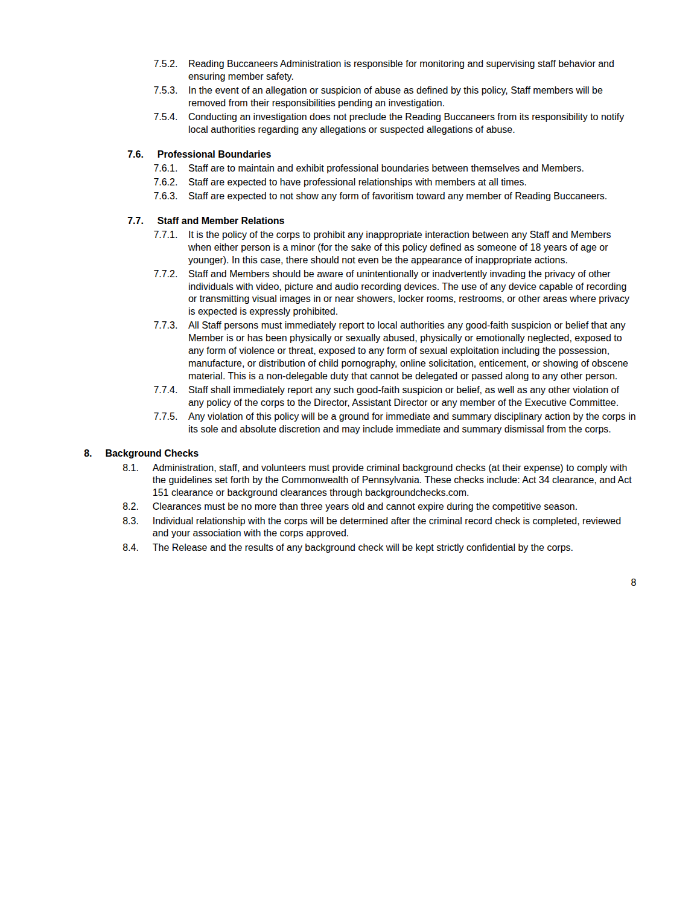7.5.2. Reading Buccaneers Administration is responsible for monitoring and supervising staff behavior and ensuring member safety.
7.5.3. In the event of an allegation or suspicion of abuse as defined by this policy, Staff members will be removed from their responsibilities pending an investigation.
7.5.4. Conducting an investigation does not preclude the Reading Buccaneers from its responsibility to notify local authorities regarding any allegations or suspected allegations of abuse.
7.6. Professional Boundaries
7.6.1. Staff are to maintain and exhibit professional boundaries between themselves and Members.
7.6.2. Staff are expected to have professional relationships with members at all times.
7.6.3. Staff are expected to not show any form of favoritism toward any member of Reading Buccaneers.
7.7. Staff and Member Relations
7.7.1. It is the policy of the corps to prohibit any inappropriate interaction between any Staff and Members when either person is a minor (for the sake of this policy defined as someone of 18 years of age or younger). In this case, there should not even be the appearance of inappropriate actions.
7.7.2. Staff and Members should be aware of unintentionally or inadvertently invading the privacy of other individuals with video, picture and audio recording devices. The use of any device capable of recording or transmitting visual images in or near showers, locker rooms, restrooms, or other areas where privacy is expected is expressly prohibited.
7.7.3. All Staff persons must immediately report to local authorities any good-faith suspicion or belief that any Member is or has been physically or sexually abused, physically or emotionally neglected, exposed to any form of violence or threat, exposed to any form of sexual exploitation including the possession, manufacture, or distribution of child pornography, online solicitation, enticement, or showing of obscene material. This is a non-delegable duty that cannot be delegated or passed along to any other person.
7.7.4. Staff shall immediately report any such good-faith suspicion or belief, as well as any other violation of any policy of the corps to the Director, Assistant Director or any member of the Executive Committee.
7.7.5. Any violation of this policy will be a ground for immediate and summary disciplinary action by the corps in its sole and absolute discretion and may include immediate and summary dismissal from the corps.
8. Background Checks
8.1. Administration, staff, and volunteers must provide criminal background checks (at their expense) to comply with the guidelines set forth by the Commonwealth of Pennsylvania. These checks include: Act 34 clearance, and Act 151 clearance or background clearances through backgroundchecks.com.
8.2. Clearances must be no more than three years old and cannot expire during the competitive season.
8.3. Individual relationship with the corps will be determined after the criminal record check is completed, reviewed and your association with the corps approved.
8.4. The Release and the results of any background check will be kept strictly confidential by the corps.
8